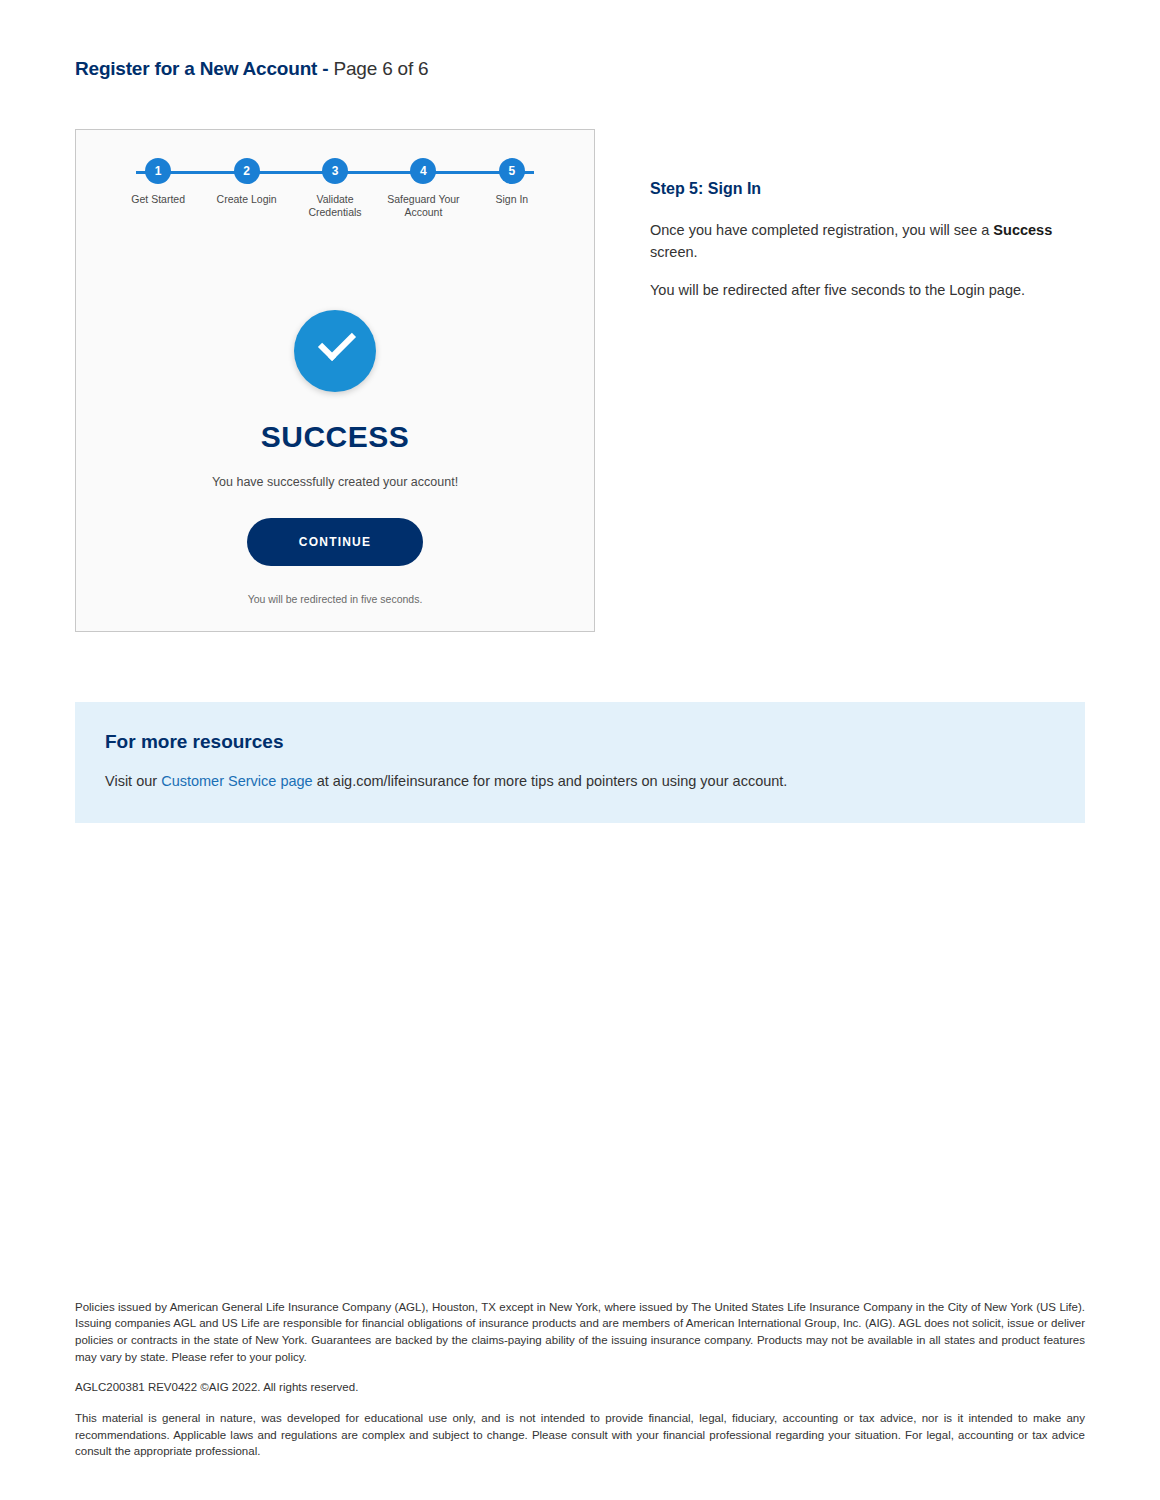Register for a New Account - Page 6 of 6
1
Get Started
2
Create Login
3
Validate Credentials
4
Safeguard Your Account
5
Sign In
SUCCESS
You have successfully created your account!
CONTINUE
You will be redirected in five seconds.
Step 5: Sign In
Once you have completed registration, you will see a Success screen.
You will be redirected after five seconds to the Login page.
For more resources
Visit our Customer Service page at aig.com/lifeinsurance for more tips and pointers on using your account.
Policies issued by American General Life Insurance Company (AGL), Houston, TX except in New York, where issued by The United States Life Insurance Company in the City of New York (US Life). Issuing companies AGL and US Life are responsible for financial obligations of insurance products and are members of American International Group, Inc. (AIG). AGL does not solicit, issue or deliver policies or contracts in the state of New York. Guarantees are backed by the claims-paying ability of the issuing insurance company. Products may not be available in all states and product features may vary by state. Please refer to your policy.
AGLC200381 REV0422 ©AIG 2022. All rights reserved.
This material is general in nature, was developed for educational use only, and is not intended to provide financial, legal, fiduciary, accounting or tax advice, nor is it intended to make any recommendations. Applicable laws and regulations are complex and subject to change. Please consult with your financial professional regarding your situation. For legal, accounting or tax advice consult the appropriate professional.